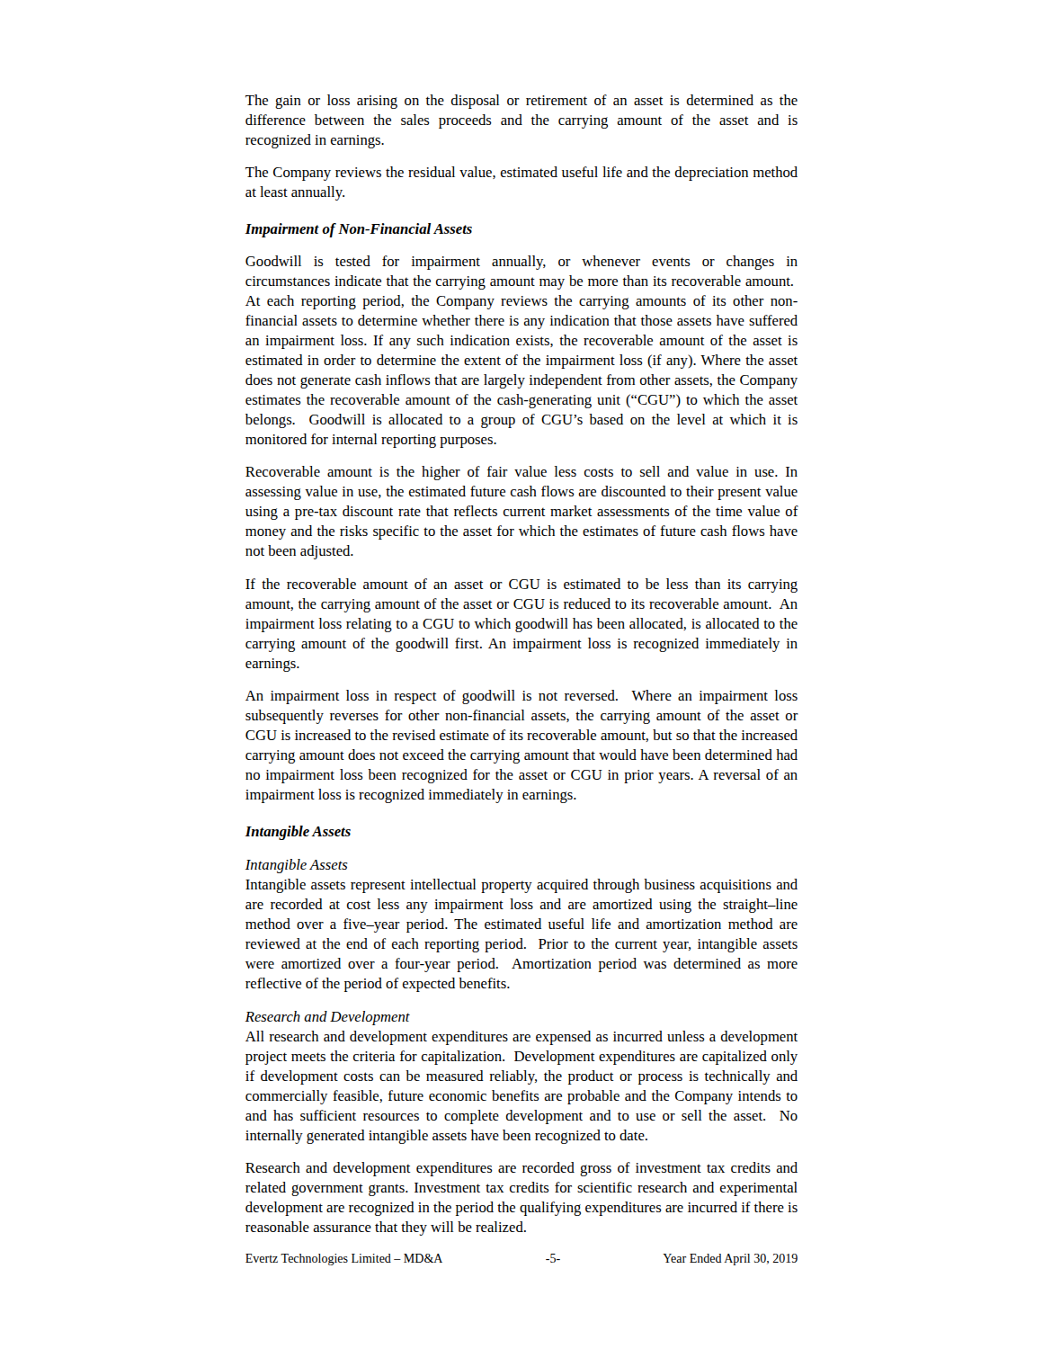The gain or loss arising on the disposal or retirement of an asset is determined as the difference between the sales proceeds and the carrying amount of the asset and is recognized in earnings.
The Company reviews the residual value, estimated useful life and the depreciation method at least annually.
Impairment of Non-Financial Assets
Goodwill is tested for impairment annually, or whenever events or changes in circumstances indicate that the carrying amount may be more than its recoverable amount. At each reporting period, the Company reviews the carrying amounts of its other non-financial assets to determine whether there is any indication that those assets have suffered an impairment loss. If any such indication exists, the recoverable amount of the asset is estimated in order to determine the extent of the impairment loss (if any). Where the asset does not generate cash inflows that are largely independent from other assets, the Company estimates the recoverable amount of the cash-generating unit (“CGU”) to which the asset belongs. Goodwill is allocated to a group of CGU’s based on the level at which it is monitored for internal reporting purposes.
Recoverable amount is the higher of fair value less costs to sell and value in use. In assessing value in use, the estimated future cash flows are discounted to their present value using a pre-tax discount rate that reflects current market assessments of the time value of money and the risks specific to the asset for which the estimates of future cash flows have not been adjusted.
If the recoverable amount of an asset or CGU is estimated to be less than its carrying amount, the carrying amount of the asset or CGU is reduced to its recoverable amount. An impairment loss relating to a CGU to which goodwill has been allocated, is allocated to the carrying amount of the goodwill first. An impairment loss is recognized immediately in earnings.
An impairment loss in respect of goodwill is not reversed. Where an impairment loss subsequently reverses for other non-financial assets, the carrying amount of the asset or CGU is increased to the revised estimate of its recoverable amount, but so that the increased carrying amount does not exceed the carrying amount that would have been determined had no impairment loss been recognized for the asset or CGU in prior years. A reversal of an impairment loss is recognized immediately in earnings.
Intangible Assets
Intangible Assets
Intangible assets represent intellectual property acquired through business acquisitions and are recorded at cost less any impairment loss and are amortized using the straight–line method over a five–year period. The estimated useful life and amortization method are reviewed at the end of each reporting period. Prior to the current year, intangible assets were amortized over a four-year period. Amortization period was determined as more reflective of the period of expected benefits.
Research and Development
All research and development expenditures are expensed as incurred unless a development project meets the criteria for capitalization. Development expenditures are capitalized only if development costs can be measured reliably, the product or process is technically and commercially feasible, future economic benefits are probable and the Company intends to and has sufficient resources to complete development and to use or sell the asset. No internally generated intangible assets have been recognized to date.
Research and development expenditures are recorded gross of investment tax credits and related government grants. Investment tax credits for scientific research and experimental development are recognized in the period the qualifying expenditures are incurred if there is reasonable assurance that they will be realized.
Evertz Technologies Limited – MD&A -5- Year Ended April 30, 2019